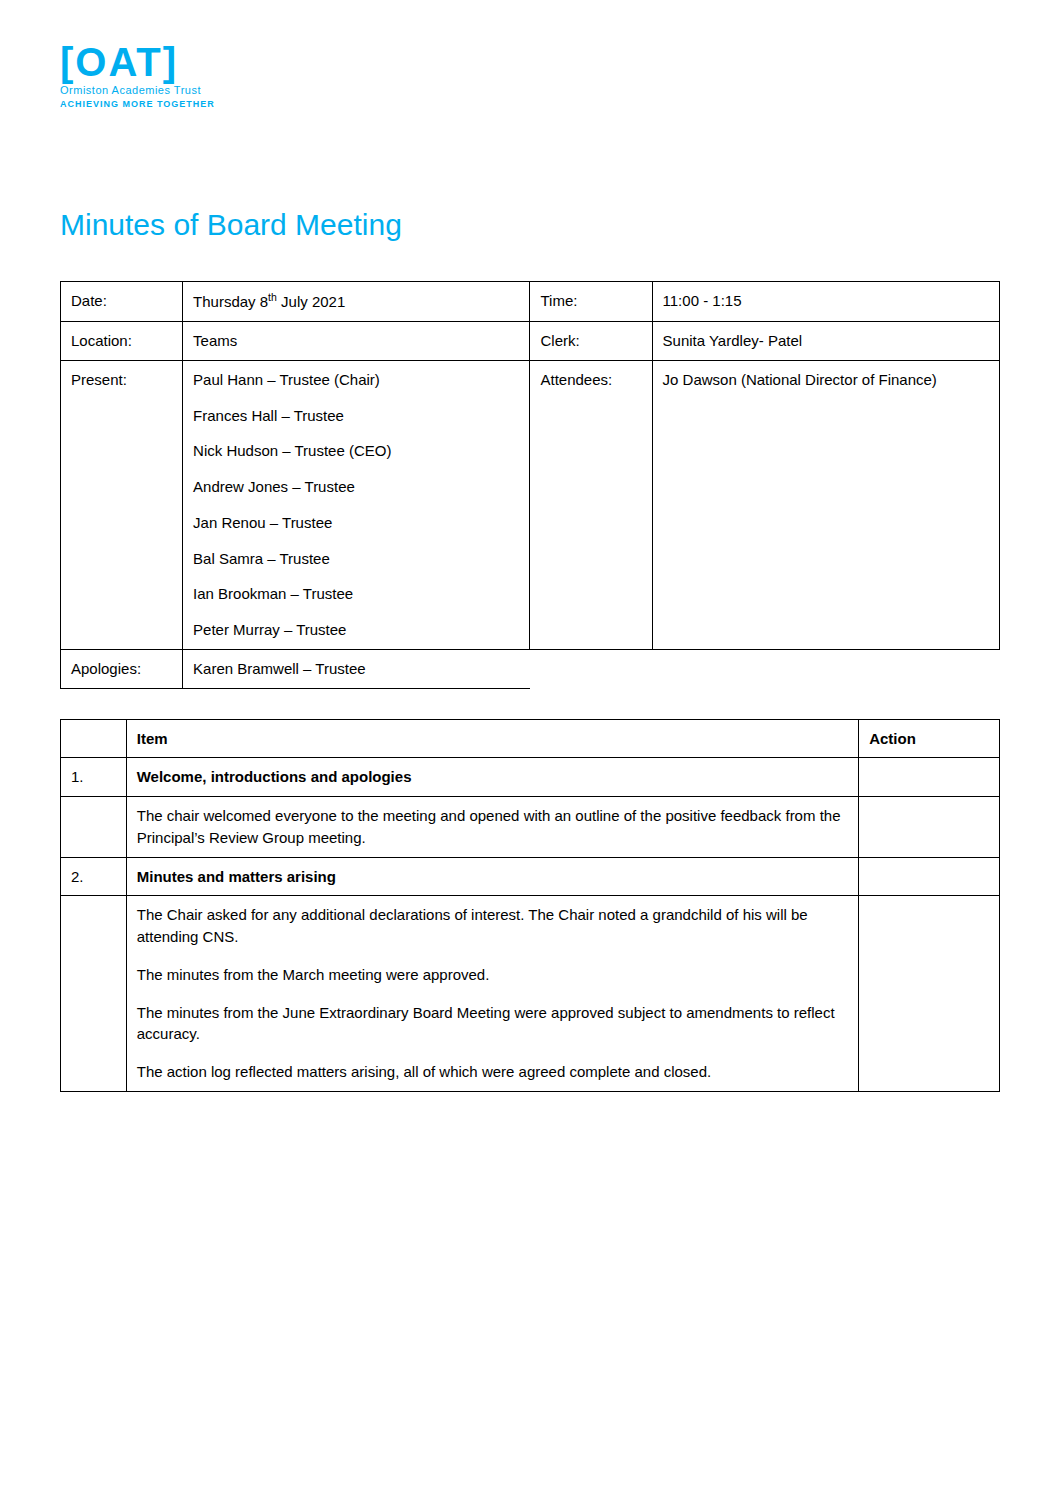[OAT]
Ormiston Academies Trust
ACHIEVING MORE TOGETHER
Minutes of Board Meeting
| Date: | Thursday 8 th July 2021 | Time: | 11:00 - 1:15 |
| Location: | Teams | Clerk: | Sunita Yardley- Patel |
| Present: | Paul Hann – Trustee (Chair) Frances Hall – Trustee Nick Hudson – Trustee (CEO) Andrew Jones – Trustee Jan Renou – Trustee Bal Samra – Trustee Ian Brookman – Trustee Peter Murray – Trustee | Attendees: | Jo Dawson (National Director of Finance) |
| Apologies: | Karen Bramwell – Trustee | | |
| | Item | Action |
| 1. | Welcome, introductions and apologies | |
| | The chair welcomed everyone to the meeting and opened with an outline of the positive feedback from the Principal’s Review Group meeting. | |
| 2. | Minutes and matters arising | |
| | The Chair asked for any additional declarations of interest. The Chair noted a grandchild of his will be attending CNS. The minutes from the March meeting were approved. The minutes from the June Extraordinary Board Meeting were approved subject to amendments to reflect accuracy. The action log reflected matters arising, all of which were agreed complete and closed. | |